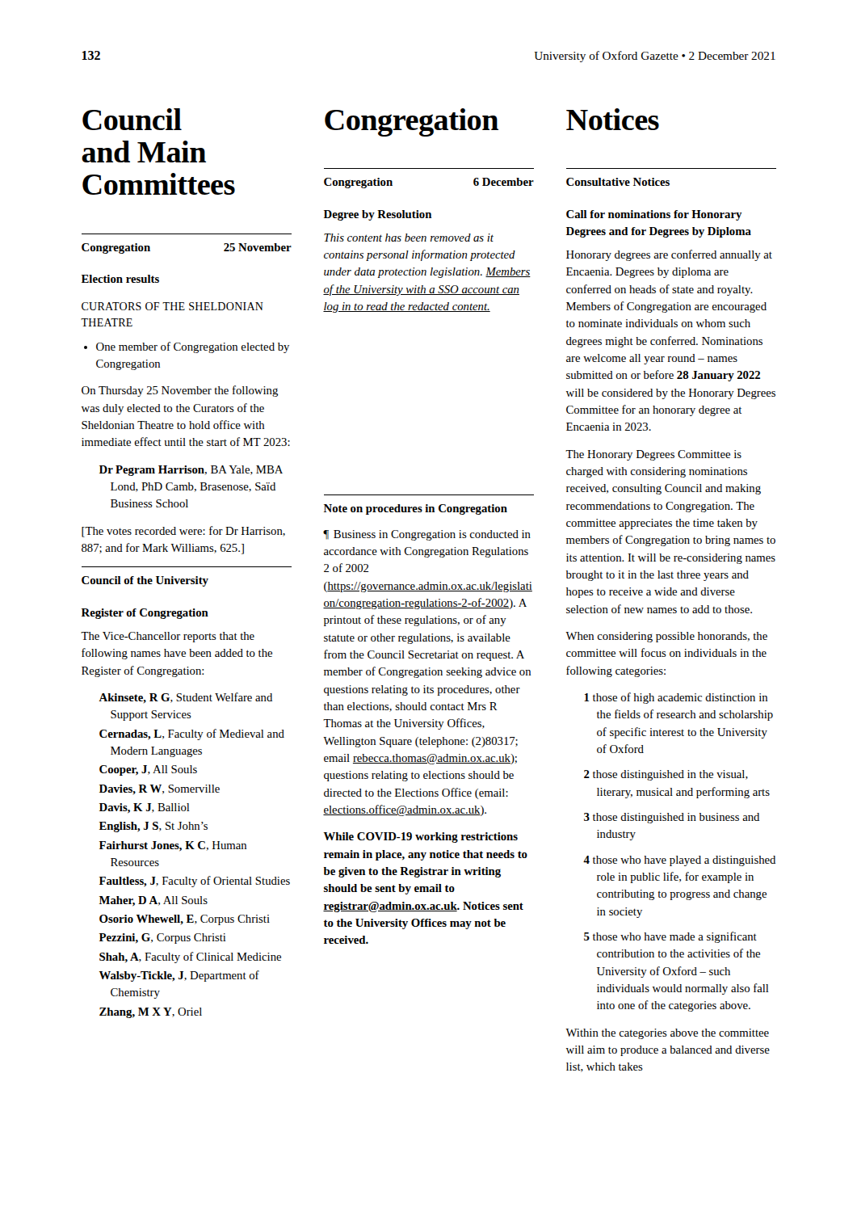132 University of Oxford Gazette • 2 December 2021
Council
and Main
Committees
Congregation 25 November
Election results
Curators of the Sheldonian Theatre
One member of Congregation elected by Congregation
On Thursday 25 November the following was duly elected to the Curators of the Sheldonian Theatre to hold office with immediate effect until the start of MT 2023:
Dr Pegram Harrison, BA Yale, MBA Lond, PhD Camb, Brasenose, Saïd Business School
[The votes recorded were: for Dr Harrison, 887; and for Mark Williams, 625.]
Council of the University
Register of Congregation
The Vice-Chancellor reports that the following names have been added to the Register of Congregation:
Akinsete, R G, Student Welfare and Support Services
Cernadas, L, Faculty of Medieval and Modern Languages
Cooper, J, All Souls
Davies, R W, Somerville
Davis, K J, Balliol
English, J S, St John’s
Fairhurst Jones, K C, Human Resources
Faultless, J, Faculty of Oriental Studies
Maher, D A, All Souls
Osorio Whewell, E, Corpus Christi
Pezzini, G, Corpus Christi
Shah, A, Faculty of Clinical Medicine
Walsby-Tickle, J, Department of Chemistry
Zhang, M X Y, Oriel
Congregation
Congregation 6 December
Degree by Resolution
This content has been removed as it contains personal information protected under data protection legislation. Members of the University with a SSO account can log in to read the redacted content.
Note on procedures in Congregation
¶ Business in Congregation is conducted in accordance with Congregation Regulations 2 of 2002 (https://governance.admin.ox.ac.uk/legislation/congregation-regulations-2-of-2002). A printout of these regulations, or of any statute or other regulations, is available from the Council Secretariat on request. A member of Congregation seeking advice on questions relating to its procedures, other than elections, should contact Mrs R Thomas at the University Offices, Wellington Square (telephone: (2)80317; email rebecca.thomas@admin.ox.ac.uk); questions relating to elections should be directed to the Elections Office (email: elections.office@admin.ox.ac.uk).
While COVID-19 working restrictions remain in place, any notice that needs to be given to the Registrar in writing should be sent by email to registrar@admin.ox.ac.uk. Notices sent to the University Offices may not be received.
Notices
Consultative Notices
Call for nominations for Honorary Degrees and for Degrees by Diploma
Honorary degrees are conferred annually at Encaenia. Degrees by diploma are conferred on heads of state and royalty. Members of Congregation are encouraged to nominate individuals on whom such degrees might be conferred. Nominations are welcome all year round – names submitted on or before 28 January 2022 will be considered by the Honorary Degrees Committee for an honorary degree at Encaenia in 2023.
The Honorary Degrees Committee is charged with considering nominations received, consulting Council and making recommendations to Congregation. The committee appreciates the time taken by members of Congregation to bring names to its attention. It will be re-considering names brought to it in the last three years and hopes to receive a wide and diverse selection of new names to add to those.
When considering possible honorands, the committee will focus on individuals in the following categories:
1 those of high academic distinction in the fields of research and scholarship of specific interest to the University of Oxford
2 those distinguished in the visual, literary, musical and performing arts
3 those distinguished in business and industry
4 those who have played a distinguished role in public life, for example in contributing to progress and change in society
5 those who have made a significant contribution to the activities of the University of Oxford – such individuals would normally also fall into one of the categories above.
Within the categories above the committee will aim to produce a balanced and diverse list, which takes